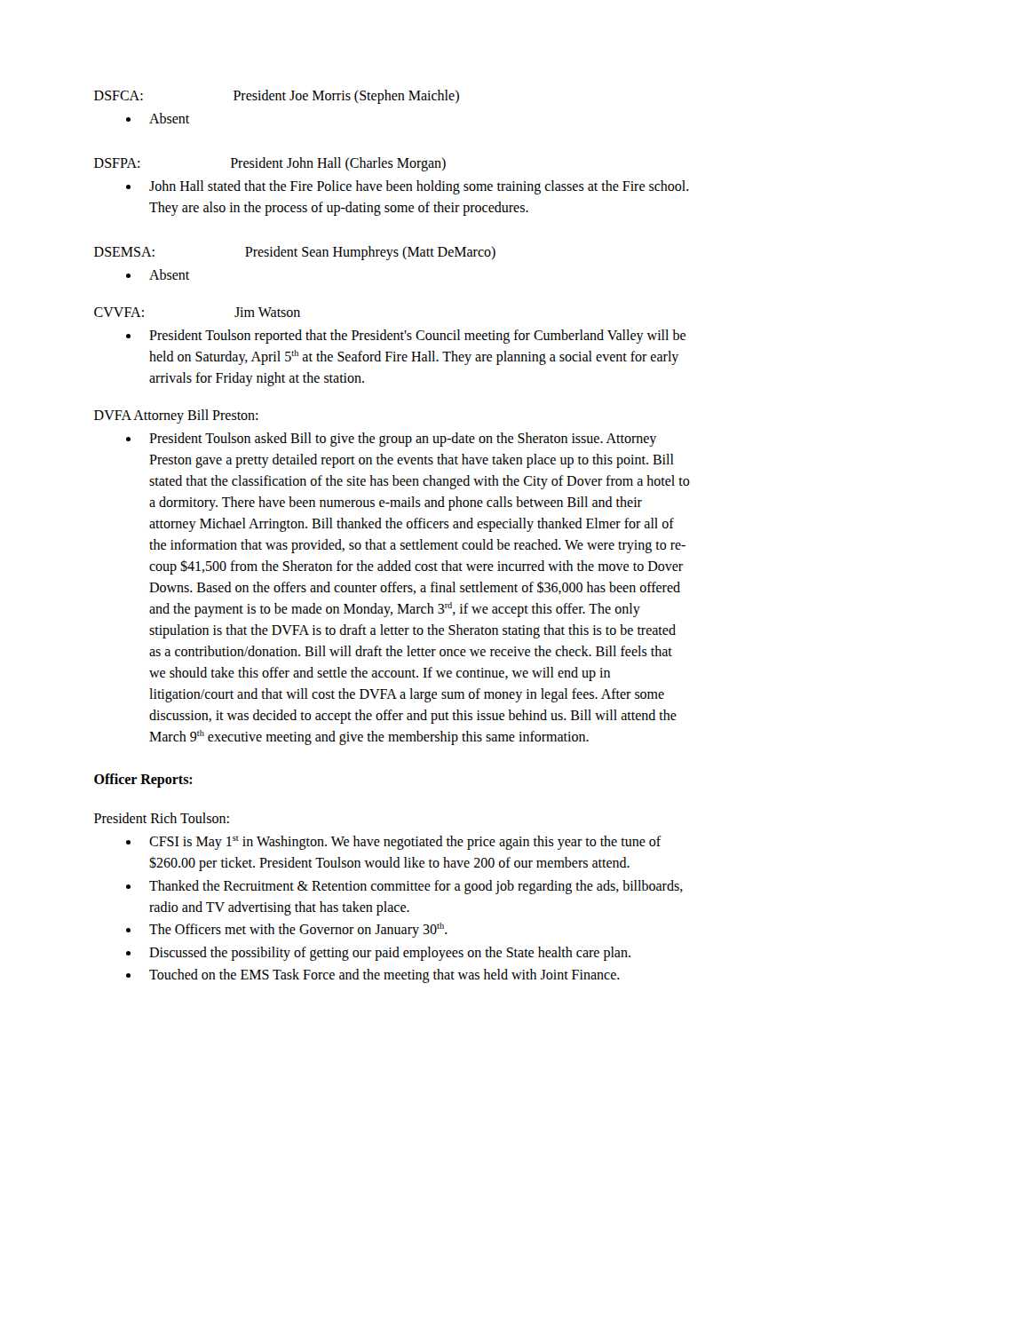DSFCA: President Joe Morris (Stephen Maichle)
Absent
DSFPA: President John Hall (Charles Morgan)
John Hall stated that the Fire Police have been holding some training classes at the Fire school. They are also in the process of up-dating some of their procedures.
DSEMSA: President Sean Humphreys (Matt DeMarco)
Absent
CVVFA: Jim Watson
President Toulson reported that the President's Council meeting for Cumberland Valley will be held on Saturday, April 5th at the Seaford Fire Hall. They are planning a social event for early arrivals for Friday night at the station.
DVFA Attorney Bill Preston:
President Toulson asked Bill to give the group an up-date on the Sheraton issue. Attorney Preston gave a pretty detailed report on the events that have taken place up to this point. Bill stated that the classification of the site has been changed with the City of Dover from a hotel to a dormitory. There have been numerous e-mails and phone calls between Bill and their attorney Michael Arrington. Bill thanked the officers and especially thanked Elmer for all of the information that was provided, so that a settlement could be reached. We were trying to re-coup $41,500 from the Sheraton for the added cost that were incurred with the move to Dover Downs. Based on the offers and counter offers, a final settlement of $36,000 has been offered and the payment is to be made on Monday, March 3rd, if we accept this offer. The only stipulation is that the DVFA is to draft a letter to the Sheraton stating that this is to be treated as a contribution/donation. Bill will draft the letter once we receive the check. Bill feels that we should take this offer and settle the account. If we continue, we will end up in litigation/court and that will cost the DVFA a large sum of money in legal fees. After some discussion, it was decided to accept the offer and put this issue behind us. Bill will attend the March 9th executive meeting and give the membership this same information.
Officer Reports:
President Rich Toulson:
CFSI is May 1st in Washington. We have negotiated the price again this year to the tune of $260.00 per ticket. President Toulson would like to have 200 of our members attend.
Thanked the Recruitment & Retention committee for a good job regarding the ads, billboards, radio and TV advertising that has taken place.
The Officers met with the Governor on January 30th.
Discussed the possibility of getting our paid employees on the State health care plan.
Touched on the EMS Task Force and the meeting that was held with Joint Finance.